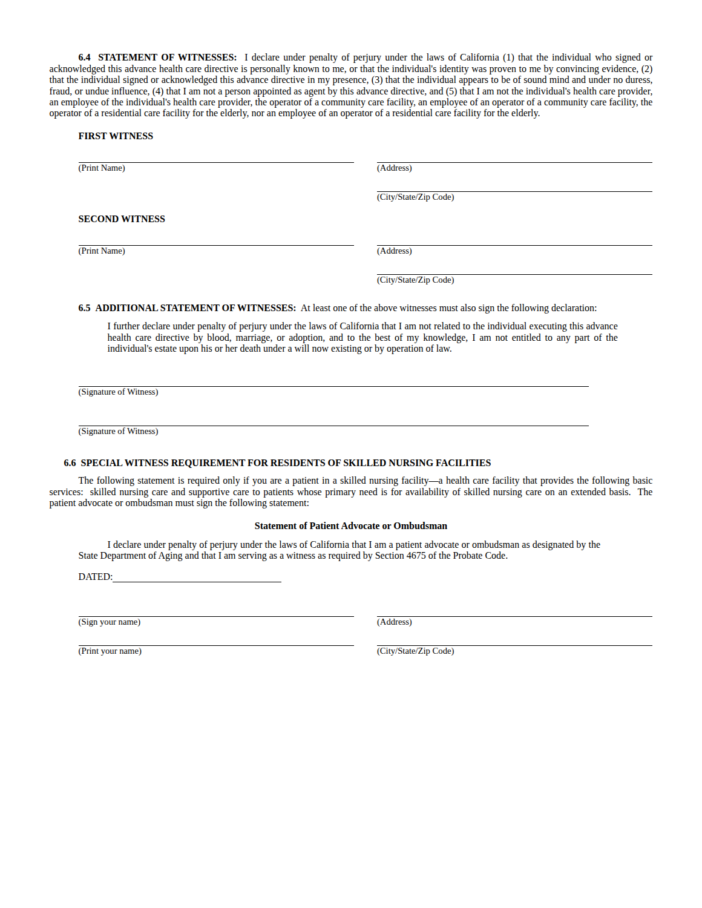6.4 STATEMENT OF WITNESSES: I declare under penalty of perjury under the laws of California (1) that the individual who signed or acknowledged this advance health care directive is personally known to me, or that the individual's identity was proven to me by convincing evidence, (2) that the individual signed or acknowledged this advance directive in my presence, (3) that the individual appears to be of sound mind and under no duress, fraud, or undue influence, (4) that I am not a person appointed as agent by this advance directive, and (5) that I am not the individual's health care provider, an employee of the individual's health care provider, the operator of a community care facility, an employee of an operator of a community care facility, the operator of a residential care facility for the elderly, nor an employee of an operator of a residential care facility for the elderly.
FIRST WITNESS
| (Print Name) | | (Address) |
| | | (City/State/Zip Code) |
SECOND WITNESS
| (Print Name) | | (Address) |
| | | (City/State/Zip Code) |
6.5 ADDITIONAL STATEMENT OF WITNESSES: At least one of the above witnesses must also sign the following declaration:
I further declare under penalty of perjury under the laws of California that I am not related to the individual executing this advance health care directive by blood, marriage, or adoption, and to the best of my knowledge, I am not entitled to any part of the individual's estate upon his or her death under a will now existing or by operation of law.
(Signature of Witness)
(Signature of Witness)
6.6 SPECIAL WITNESS REQUIREMENT FOR RESIDENTS OF SKILLED NURSING FACILITIES
The following statement is required only if you are a patient in a skilled nursing facility—a health care facility that provides the following basic services: skilled nursing care and supportive care to patients whose primary need is for availability of skilled nursing care on an extended basis. The patient advocate or ombudsman must sign the following statement:
Statement of Patient Advocate or Ombudsman
I declare under penalty of perjury under the laws of California that I am a patient advocate or ombudsman as designated by the State Department of Aging and that I am serving as a witness as required by Section 4675 of the Probate Code.
DATED:
| (Sign your name) | | (Address) |
| (Print your name) | | (City/State/Zip Code) |